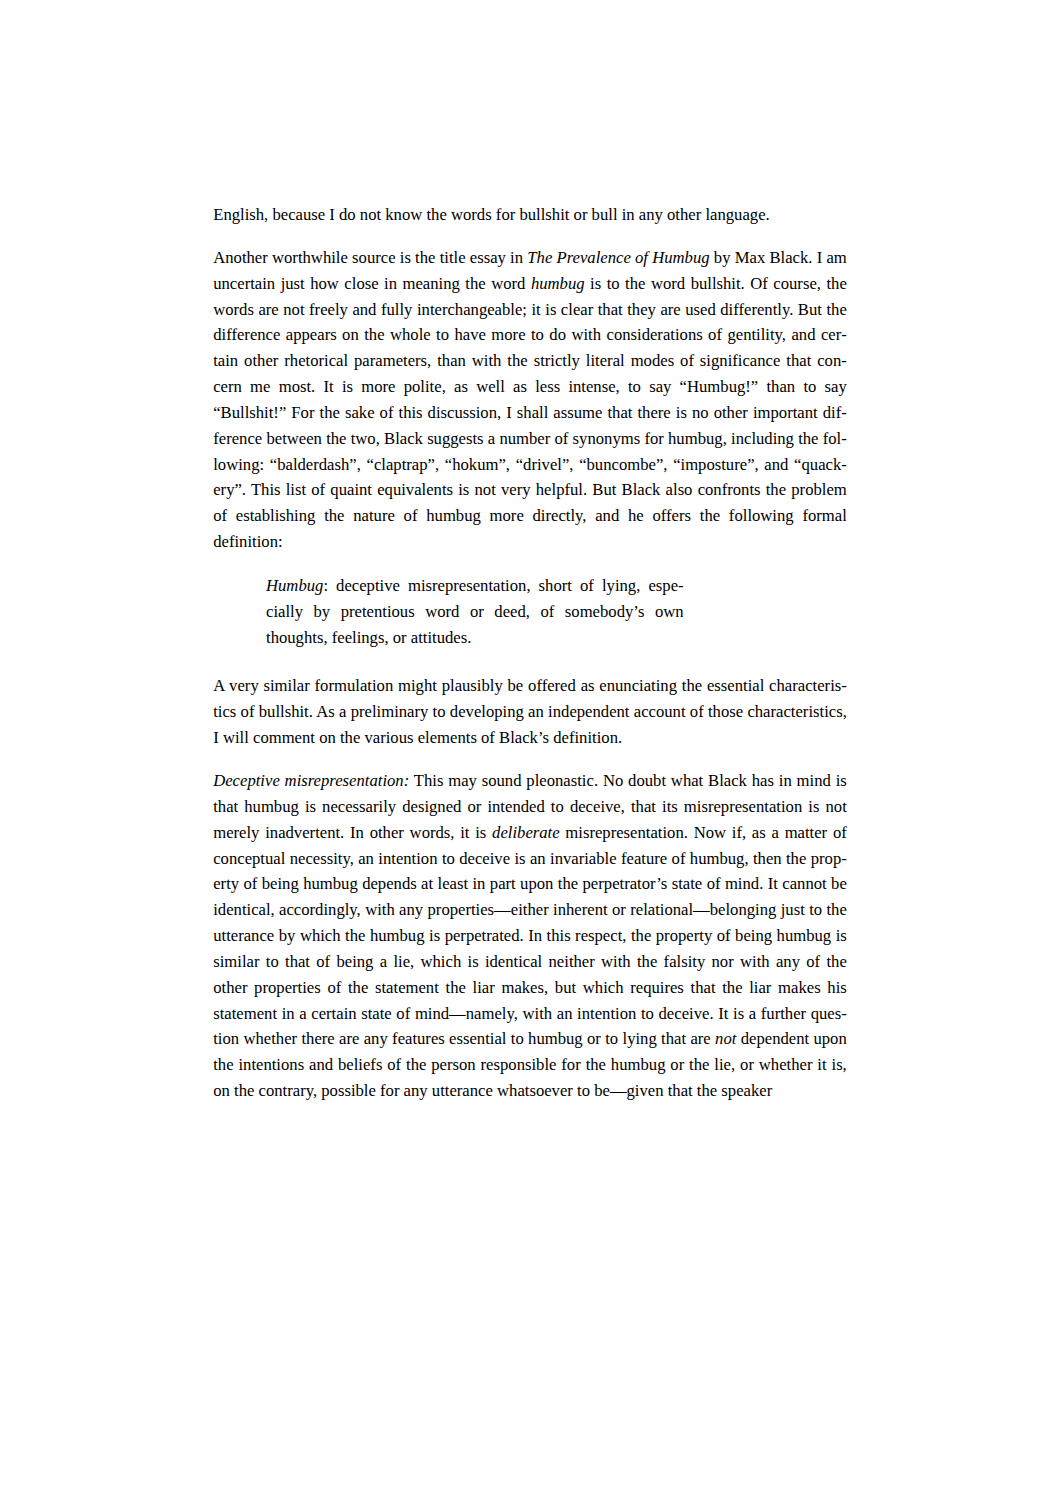English, because I do not know the words for bullshit or bull in any other language.
Another worthwhile source is the title essay in The Prevalence of Humbug by Max Black. I am uncertain just how close in meaning the word humbug is to the word bullshit. Of course, the words are not freely and fully interchangeable; it is clear that they are used differently. But the difference appears on the whole to have more to do with considerations of gentility, and certain other rhetorical parameters, than with the strictly literal modes of significance that concern me most. It is more polite, as well as less intense, to say “Humbug!” than to say “Bullshit!” For the sake of this discussion, I shall assume that there is no other important difference between the two, Black suggests a number of synonyms for humbug, including the following: “balderdash”, “claptrap”, “hokum”, “drivel”, “buncombe”, “imposture”, and “quackery”. This list of quaint equivalents is not very helpful. But Black also confronts the problem of establishing the nature of humbug more directly, and he offers the following formal definition:
Humbug: deceptive misrepresentation, short of lying, especially by pretentious word or deed, of somebody’s own thoughts, feelings, or attitudes.
A very similar formulation might plausibly be offered as enunciating the essential characteristics of bullshit. As a preliminary to developing an independent account of those characteristics, I will comment on the various elements of Black’s definition.
Deceptive misrepresentation: This may sound pleonastic. No doubt what Black has in mind is that humbug is necessarily designed or intended to deceive, that its misrepresentation is not merely inadvertent. In other words, it is deliberate misrepresentation. Now if, as a matter of conceptual necessity, an intention to deceive is an invariable feature of humbug, then the property of being humbug depends at least in part upon the perpetrator’s state of mind. It cannot be identical, accordingly, with any properties—either inherent or relational—belonging just to the utterance by which the humbug is perpetrated. In this respect, the property of being humbug is similar to that of being a lie, which is identical neither with the falsity nor with any of the other properties of the statement the liar makes, but which requires that the liar makes his statement in a certain state of mind—namely, with an intention to deceive. It is a further question whether there are any features essential to humbug or to lying that are not dependent upon the intentions and beliefs of the person responsible for the humbug or the lie, or whether it is, on the contrary, possible for any utterance whatsoever to be—given that the speaker